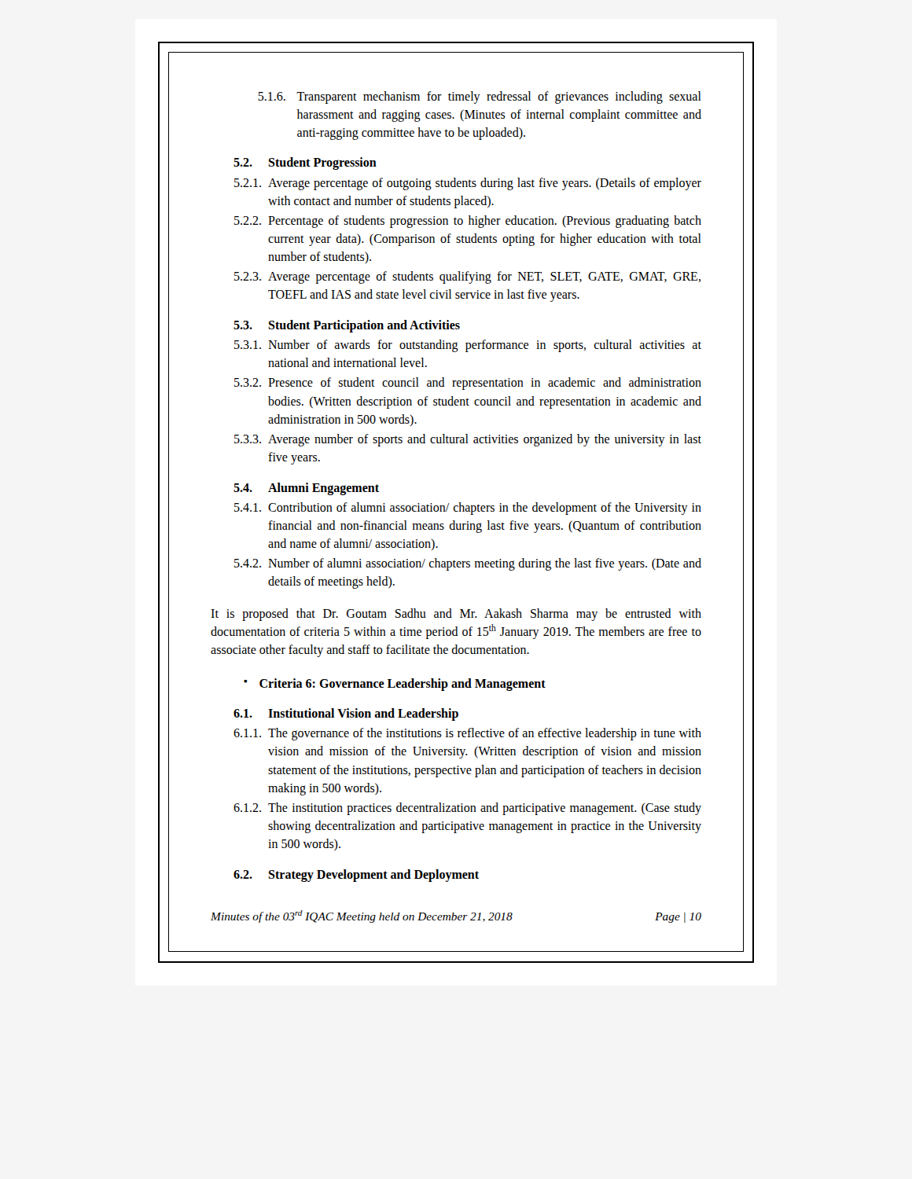5.1.6. Transparent mechanism for timely redressal of grievances including sexual harassment and ragging cases. (Minutes of internal complaint committee and anti-ragging committee have to be uploaded).
5.2. Student Progression
5.2.1. Average percentage of outgoing students during last five years. (Details of employer with contact and number of students placed).
5.2.2. Percentage of students progression to higher education. (Previous graduating batch current year data). (Comparison of students opting for higher education with total number of students).
5.2.3. Average percentage of students qualifying for NET, SLET, GATE, GMAT, GRE, TOEFL and IAS and state level civil service in last five years.
5.3. Student Participation and Activities
5.3.1. Number of awards for outstanding performance in sports, cultural activities at national and international level.
5.3.2. Presence of student council and representation in academic and administration bodies. (Written description of student council and representation in academic and administration in 500 words).
5.3.3. Average number of sports and cultural activities organized by the university in last five years.
5.4. Alumni Engagement
5.4.1. Contribution of alumni association/ chapters in the development of the University in financial and non-financial means during last five years. (Quantum of contribution and name of alumni/ association).
5.4.2. Number of alumni association/ chapters meeting during the last five years. (Date and details of meetings held).
It is proposed that Dr. Goutam Sadhu and Mr. Aakash Sharma may be entrusted with documentation of criteria 5 within a time period of 15th January 2019. The members are free to associate other faculty and staff to facilitate the documentation.
▪ Criteria 6: Governance Leadership and Management
6.1. Institutional Vision and Leadership
6.1.1. The governance of the institutions is reflective of an effective leadership in tune with vision and mission of the University. (Written description of vision and mission statement of the institutions, perspective plan and participation of teachers in decision making in 500 words).
6.1.2. The institution practices decentralization and participative management. (Case study showing decentralization and participative management in practice in the University in 500 words).
6.2. Strategy Development and Deployment
Minutes of the 03rd IQAC Meeting held on December 21, 2018 Page | 10